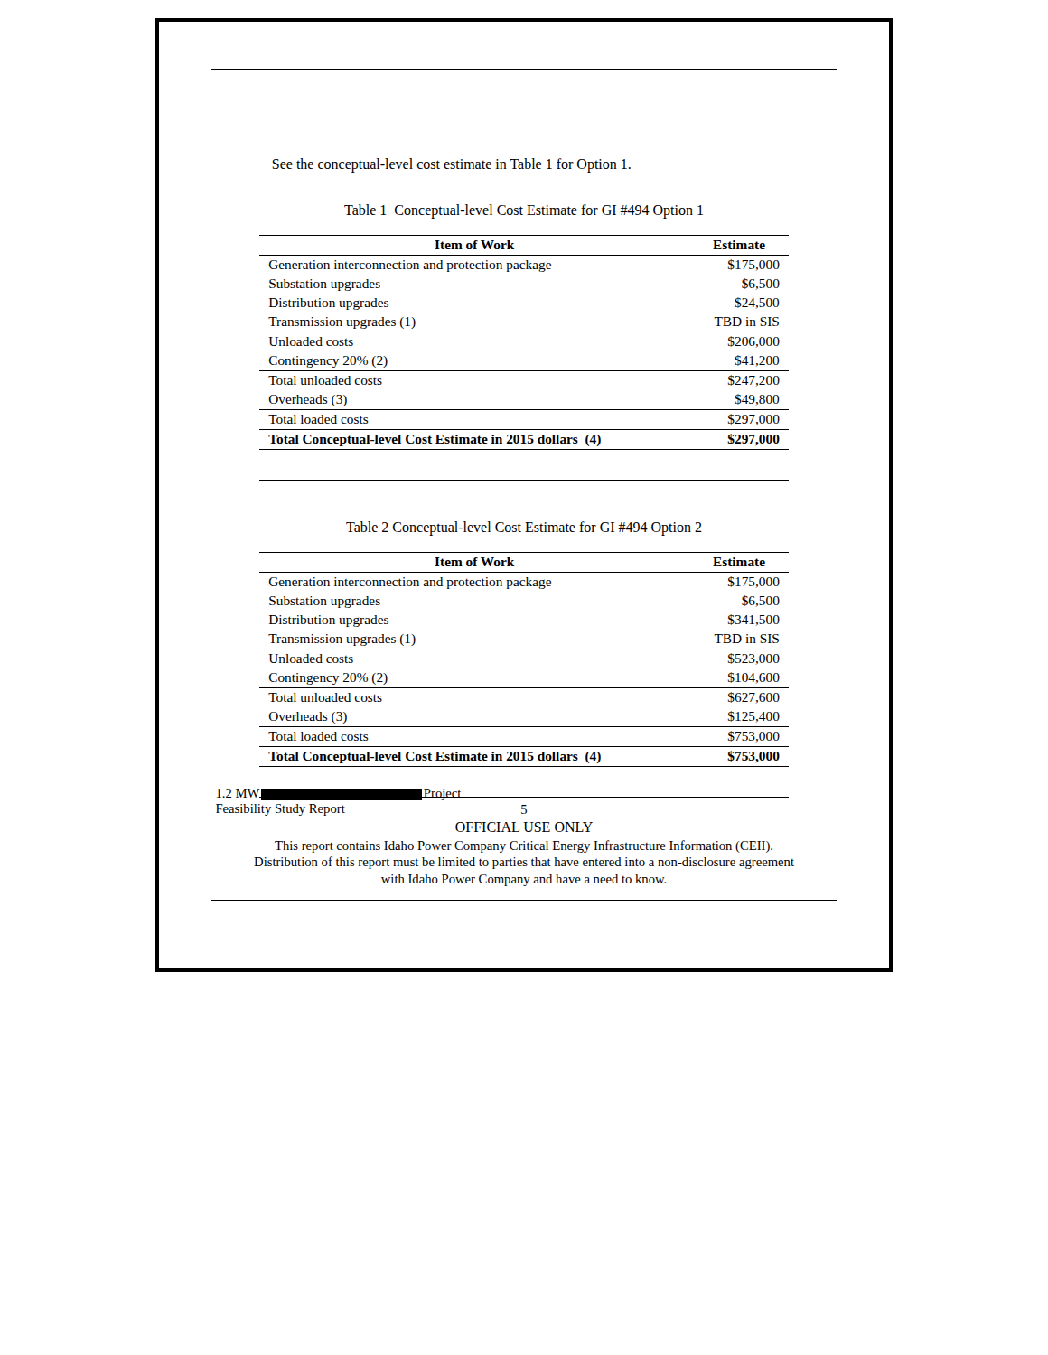See the conceptual-level cost estimate in Table 1 for Option 1.
Table 1 Conceptual-level Cost Estimate for GI #494 Option 1
| Item of Work | Estimate |
| --- | --- |
| Generation interconnection and protection package | $175,000 |
| Substation upgrades | $6,500 |
| Distribution upgrades | $24,500 |
| Transmission upgrades (1) | TBD in SIS |
| Unloaded costs | $206,000 |
| Contingency 20% (2) | $41,200 |
| Total unloaded costs | $247,200 |
| Overheads (3) | $49,800 |
| Total loaded costs | $297,000 |
| Total Conceptual-level Cost Estimate in 2015 dollars (4) | $297,000 |
Table 2 Conceptual-level Cost Estimate for GI #494 Option 2
| Item of Work | Estimate |
| --- | --- |
| Generation interconnection and protection package | $175,000 |
| Substation upgrades | $6,500 |
| Distribution upgrades | $341,500 |
| Transmission upgrades (1) | TBD in SIS |
| Unloaded costs | $523,000 |
| Contingency 20% (2) | $104,600 |
| Total unloaded costs | $627,600 |
| Overheads (3) | $125,400 |
| Total loaded costs | $753,000 |
| Total Conceptual-level Cost Estimate in 2015 dollars (4) | $753,000 |
1.2 MW Project
Feasibility Study Report
5
OFFICIAL USE ONLY
This report contains Idaho Power Company Critical Energy Infrastructure Information (CEII). Distribution of this report must be limited to parties that have entered into a non-disclosure agreement with Idaho Power Company and have a need to know.